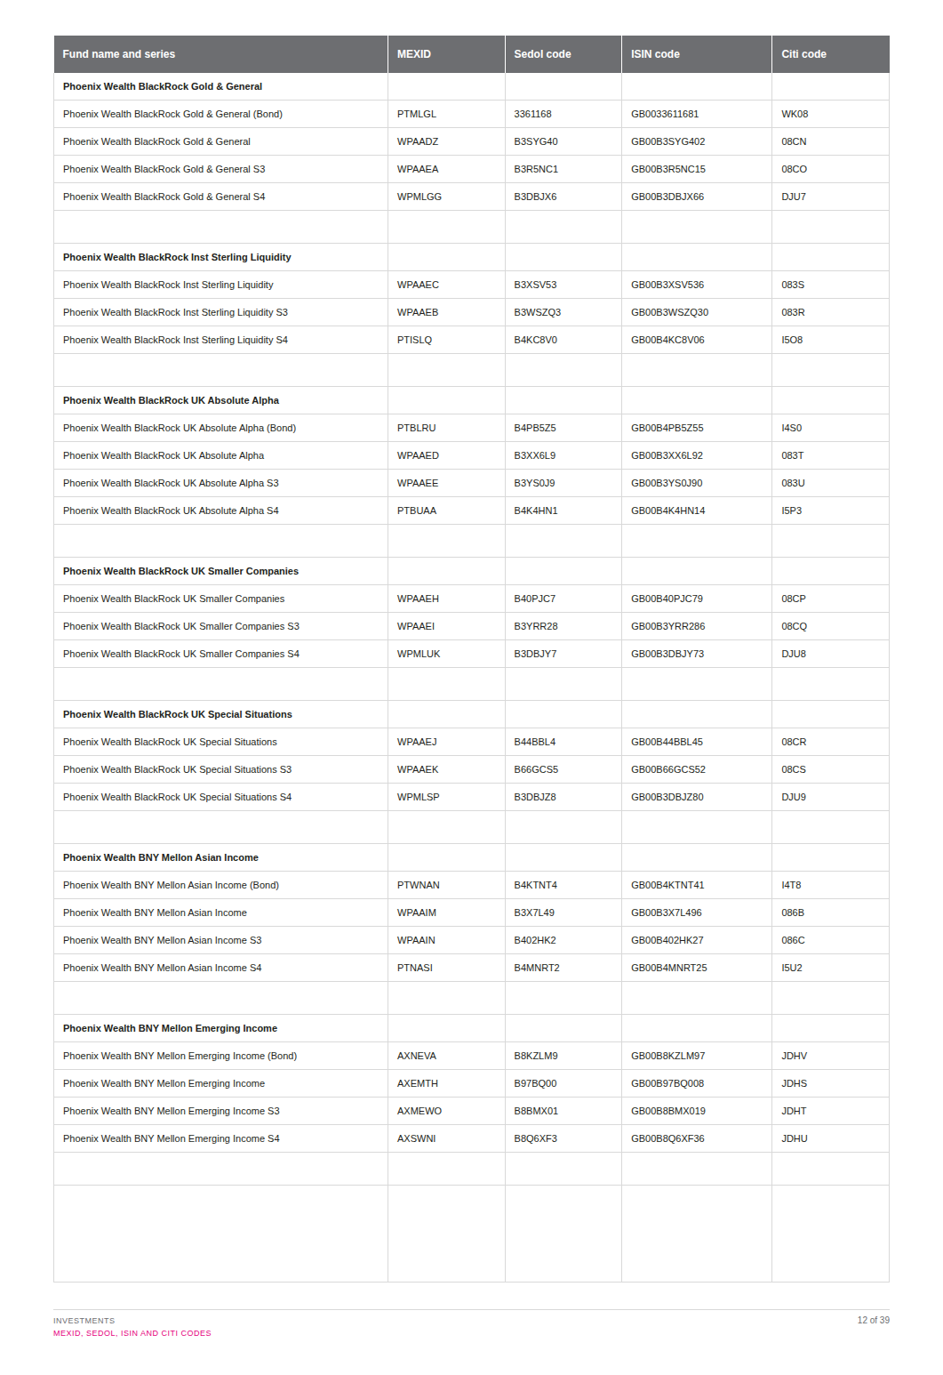| Fund name and series | MEXID | Sedol code | ISIN code | Citi code |
| --- | --- | --- | --- | --- |
| Phoenix Wealth BlackRock Gold & General | | | | |
| Phoenix Wealth BlackRock Gold & General (Bond) | PTMLGL | 3361168 | GB0033611681 | WK08 |
| Phoenix Wealth BlackRock Gold & General | WPAADZ | B3SYG40 | GB00B3SYG402 | 08CN |
| Phoenix Wealth BlackRock Gold & General S3 | WPAAEA | B3R5NC1 | GB00B3R5NC15 | 08CO |
| Phoenix Wealth BlackRock Gold & General S4 | WPMLGG | B3DBJX6 | GB00B3DBJX66 | DJU7 |
| Phoenix Wealth BlackRock Inst Sterling Liquidity | | | | |
| Phoenix Wealth BlackRock Inst Sterling Liquidity | WPAAEC | B3XSV53 | GB00B3XSV536 | 083S |
| Phoenix Wealth BlackRock Inst Sterling Liquidity S3 | WPAAEB | B3WSZQ3 | GB00B3WSZQ30 | 083R |
| Phoenix Wealth BlackRock Inst Sterling Liquidity S4 | PTISLQ | B4KC8V0 | GB00B4KC8V06 | I5O8 |
| Phoenix Wealth BlackRock UK Absolute Alpha | | | | |
| Phoenix Wealth BlackRock UK Absolute Alpha (Bond) | PTBLRU | B4PB5Z5 | GB00B4PB5Z55 | I4S0 |
| Phoenix Wealth BlackRock UK Absolute Alpha | WPAAED | B3XX6L9 | GB00B3XX6L92 | 083T |
| Phoenix Wealth BlackRock UK Absolute Alpha S3 | WPAAEE | B3YS0J9 | GB00B3YS0J90 | 083U |
| Phoenix Wealth BlackRock UK Absolute Alpha S4 | PTBUAA | B4K4HN1 | GB00B4K4HN14 | I5P3 |
| Phoenix Wealth BlackRock UK Smaller Companies | | | | |
| Phoenix Wealth BlackRock UK Smaller Companies | WPAAEH | B40PJC7 | GB00B40PJC79 | 08CP |
| Phoenix Wealth BlackRock UK Smaller Companies S3 | WPAAEI | B3YRR28 | GB00B3YRR286 | 08CQ |
| Phoenix Wealth BlackRock UK Smaller Companies S4 | WPMLUK | B3DBJY7 | GB00B3DBJY73 | DJU8 |
| Phoenix Wealth BlackRock UK Special Situations | | | | |
| Phoenix Wealth BlackRock UK Special Situations | WPAAEJ | B44BBL4 | GB00B44BBL45 | 08CR |
| Phoenix Wealth BlackRock UK Special Situations S3 | WPAAEK | B66GCS5 | GB00B66GCS52 | 08CS |
| Phoenix Wealth BlackRock UK Special Situations S4 | WPMLSP | B3DBJZ8 | GB00B3DBJZ80 | DJU9 |
| Phoenix Wealth BNY Mellon Asian Income | | | | |
| Phoenix Wealth BNY Mellon Asian Income (Bond) | PTWNAN | B4KTNT4 | GB00B4KTNT41 | I4T8 |
| Phoenix Wealth BNY Mellon Asian Income | WPAAIM | B3X7L49 | GB00B3X7L496 | 086B |
| Phoenix Wealth BNY Mellon Asian Income S3 | WPAAIN | B402HK2 | GB00B402HK27 | 086C |
| Phoenix Wealth BNY Mellon Asian Income S4 | PTNASI | B4MNRT2 | GB00B4MNRT25 | I5U2 |
| Phoenix Wealth BNY Mellon Emerging Income | | | | |
| Phoenix Wealth BNY Mellon Emerging Income (Bond) | AXNEVA | B8KZLM9 | GB00B8KZLM97 | JDHV |
| Phoenix Wealth BNY Mellon Emerging Income | AXEMTH | B97BQ00 | GB00B97BQ008 | JDHS |
| Phoenix Wealth BNY Mellon Emerging Income S3 | AXMEWO | B8BMX01 | GB00B8BMX019 | JDHT |
| Phoenix Wealth BNY Mellon Emerging Income S4 | AXSWNI | B8Q6XF3 | GB00B8Q6XF36 | JDHU |
INVESTMENTS
MEXID, SEDOL, ISIN AND CITI CODES
12 of 39